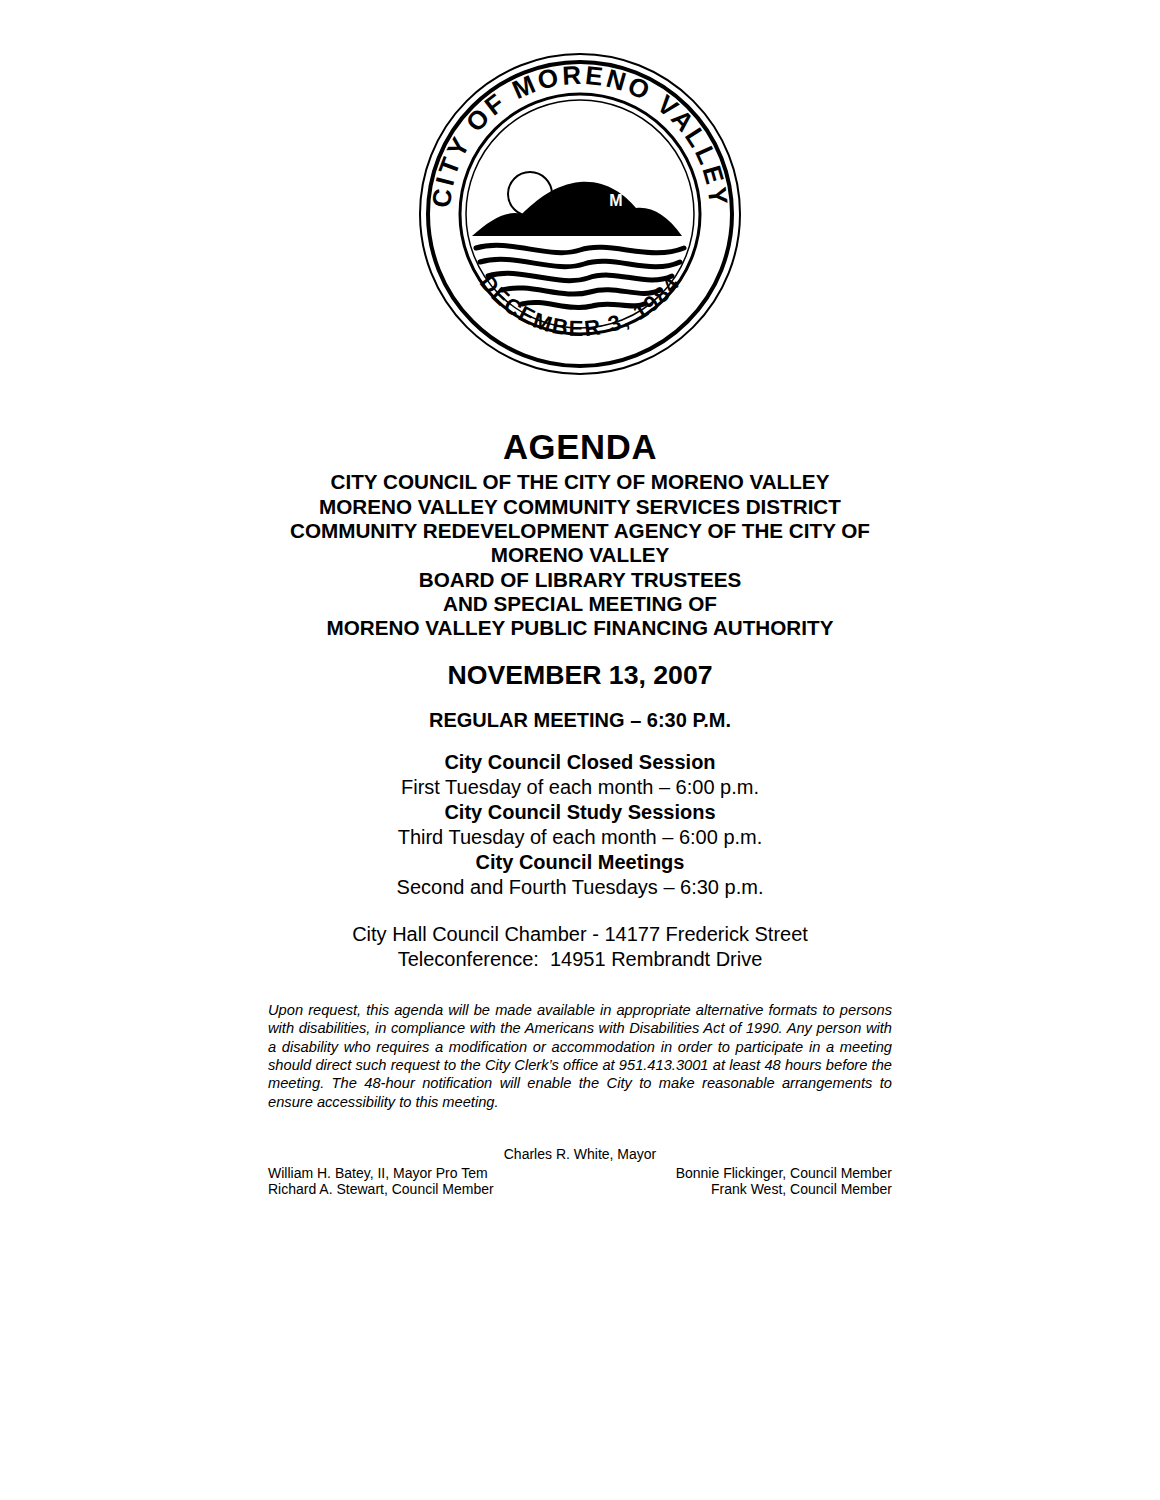CITY OF MORENO VALLEY DECEMBER 3, 1984 M
AGENDA
CITY COUNCIL OF THE CITY OF MORENO VALLEY
MORENO VALLEY COMMUNITY SERVICES DISTRICT
COMMUNITY REDEVELOPMENT AGENCY OF THE CITY OF MORENO VALLEY
BOARD OF LIBRARY TRUSTEES
AND SPECIAL MEETING OF
MORENO VALLEY PUBLIC FINANCING AUTHORITY
NOVEMBER 13, 2007
REGULAR MEETING – 6:30 P.M.
City Council Closed Session
First Tuesday of each month – 6:00 p.m.
City Council Study Sessions
Third Tuesday of each month – 6:00 p.m.
City Council Meetings
Second and Fourth Tuesdays – 6:30 p.m.
City Hall Council Chamber - 14177 Frederick Street
Teleconference: 14951 Rembrandt Drive
Upon request, this agenda will be made available in appropriate alternative formats to persons with disabilities, in compliance with the Americans with Disabilities Act of 1990. Any person with a disability who requires a modification or accommodation in order to participate in a meeting should direct such request to the City Clerk’s office at 951.413.3001 at least 48 hours before the meeting. The 48-hour notification will enable the City to make reasonable arrangements to ensure accessibility to this meeting.
Charles R. White, Mayor
| William H. Batey, II, Mayor Pro Tem | Bonnie Flickinger, Council Member |
| Richard A. Stewart, Council Member | Frank West, Council Member |